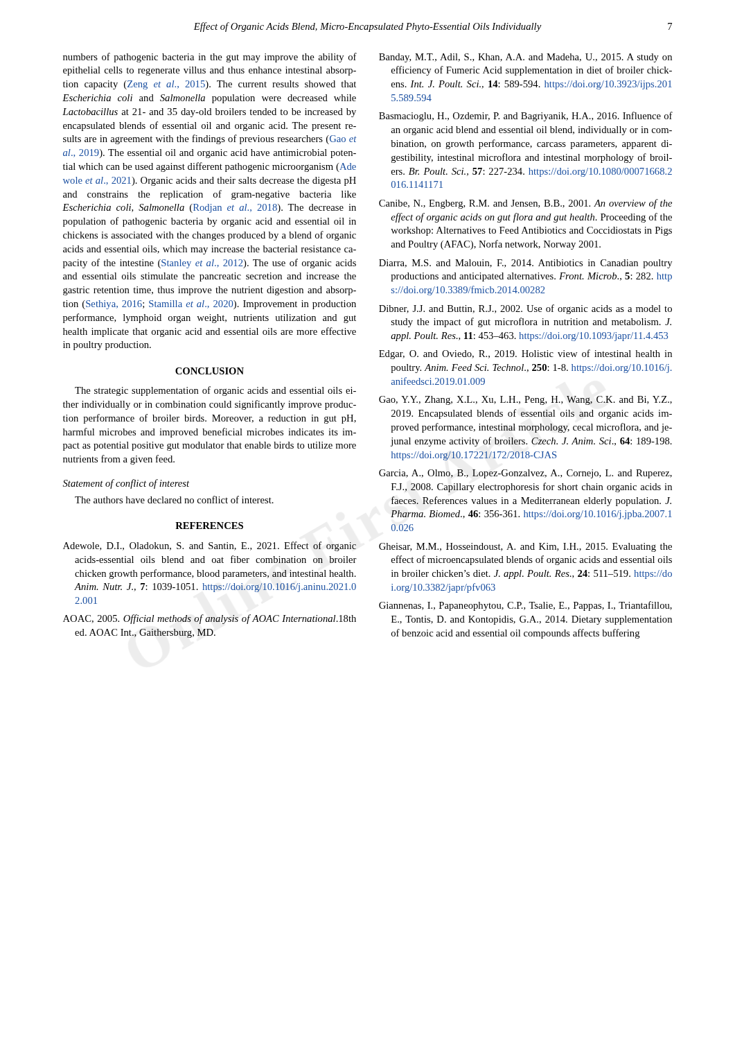Online First Article
Effect of Organic Acids Blend, Micro-Encapsulated Phyto-Essential Oils Individually
7
numbers of pathogenic bacteria in the gut may improve the ability of epithelial cells to regenerate villus and thus enhance intestinal absorption capacity (Zeng et al., 2015). The current results showed that Escherichia coli and Salmonella population were decreased while Lactobacillus at 21- and 35 day-old broilers tended to be increased by encapsulated blends of essential oil and organic acid. The present results are in agreement with the findings of previous researchers (Gao et al., 2019). The essential oil and organic acid have antimicrobial potential which can be used against different pathogenic microorganism (Adewole et al., 2021). Organic acids and their salts decrease the digesta pH and constrains the replication of gram-negative bacteria like Escherichia coli, Salmonella (Rodjan et al., 2018). The decrease in population of pathogenic bacteria by organic acid and essential oil in chickens is associated with the changes produced by a blend of organic acids and essential oils, which may increase the bacterial resistance capacity of the intestine (Stanley et al., 2012). The use of organic acids and essential oils stimulate the pancreatic secretion and increase the gastric retention time, thus improve the nutrient digestion and absorption (Sethiya, 2016; Stamilla et al., 2020). Improvement in production performance, lymphoid organ weight, nutrients utilization and gut health implicate that organic acid and essential oils are more effective in poultry production.
Conclusion
The strategic supplementation of organic acids and essential oils either individually or in combination could significantly improve production performance of broiler birds. Moreover, a reduction in gut pH, harmful microbes and improved beneficial microbes indicates its impact as potential positive gut modulator that enable birds to utilize more nutrients from a given feed.
Statement of conflict of interest
The authors have declared no conflict of interest.
References
Adewole, D.I., Oladokun, S. and Santin, E., 2021. Effect of organic acids-essential oils blend and oat fiber combination on broiler chicken growth performance, blood parameters, and intestinal health. Anim. Nutr. J., 7: 1039-1051. https://doi.org/10.1016/j.aninu.2021.02.001
AOAC, 2005. Official methods of analysis of AOAC International.18th ed. AOAC Int., Gaithersburg, MD.
Banday, M.T., Adil, S., Khan, A.A. and Madeha, U., 2015. A study on efficiency of Fumeric Acid supplementation in diet of broiler chickens. Int. J. Poult. Sci., 14: 589-594. https://doi.org/10.3923/ijps.2015.589.594
Basmacioglu, H., Ozdemir, P. and Bagriyanik, H.A., 2016. Influence of an organic acid blend and essential oil blend, individually or in combination, on growth performance, carcass parameters, apparent digestibility, intestinal microflora and intestinal morphology of broilers. Br. Poult. Sci., 57: 227-234. https://doi.org/10.1080/00071668.2016.1141171
Canibe, N., Engberg, R.M. and Jensen, B.B., 2001. An overview of the effect of organic acids on gut flora and gut health. Proceeding of the workshop: Alternatives to Feed Antibiotics and Coccidiostats in Pigs and Poultry (AFAC), Norfa network, Norway 2001.
Diarra, M.S. and Malouin, F., 2014. Antibiotics in Canadian poultry productions and anticipated alternatives. Front. Microb., 5: 282. https://doi.org/10.3389/fmicb.2014.00282
Dibner, J.J. and Buttin, R.J., 2002. Use of organic acids as a model to study the impact of gut microflora in nutrition and metabolism. J. appl. Poult. Res., 11: 453–463. https://doi.org/10.1093/japr/11.4.453
Edgar, O. and Oviedo, R., 2019. Holistic view of intestinal health in poultry. Anim. Feed Sci. Technol., 250: 1-8. https://doi.org/10.1016/j.anifeedsci.2019.01.009
Gao, Y.Y., Zhang, X.L., Xu, L.H., Peng, H., Wang, C.K. and Bi, Y.Z., 2019. Encapsulated blends of essential oils and organic acids improved performance, intestinal morphology, cecal microflora, and jejunal enzyme activity of broilers. Czech. J. Anim. Sci., 64: 189-198. https://doi.org/10.17221/172/2018-CJAS
Garcia, A., Olmo, B., Lopez-Gonzalvez, A., Cornejo, L. and Ruperez, F.J., 2008. Capillary electrophoresis for short chain organic acids in faeces. References values in a Mediterranean elderly population. J. Pharma. Biomed., 46: 356-361. https://doi.org/10.1016/j.jpba.2007.10.026
Gheisar, M.M., Hosseindoust, A. and Kim, I.H., 2015. Evaluating the effect of microencapsulated blends of organic acids and essential oils in broiler chicken’s diet. J. appl. Poult. Res., 24: 511–519. https://doi.org/10.3382/japr/pfv063
Giannenas, I., Papaneophytou, C.P., Tsalie, E., Pappas, I., Triantafillou, E., Tontis, D. and Kontopidis, G.A., 2014. Dietary supplementation of benzoic acid and essential oil compounds affects buffering